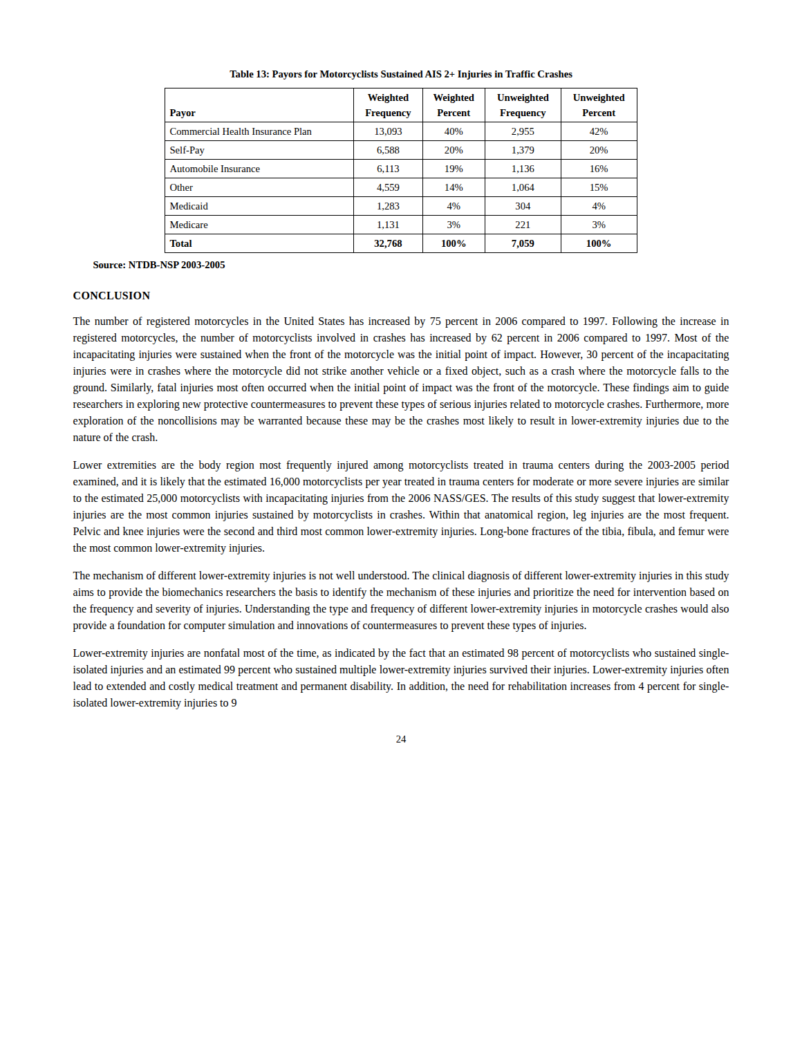Table 13: Payors for Motorcyclists Sustained AIS 2+ Injuries in Traffic Crashes
| Payor | Weighted Frequency | Weighted Percent | Unweighted Frequency | Unweighted Percent |
| --- | --- | --- | --- | --- |
| Commercial Health Insurance Plan | 13,093 | 40% | 2,955 | 42% |
| Self-Pay | 6,588 | 20% | 1,379 | 20% |
| Automobile Insurance | 6,113 | 19% | 1,136 | 16% |
| Other | 4,559 | 14% | 1,064 | 15% |
| Medicaid | 1,283 | 4% | 304 | 4% |
| Medicare | 1,131 | 3% | 221 | 3% |
| Total | 32,768 | 100% | 7,059 | 100% |
Source: NTDB-NSP 2003-2005
CONCLUSION
The number of registered motorcycles in the United States has increased by 75 percent in 2006 compared to 1997. Following the increase in registered motorcycles, the number of motorcyclists involved in crashes has increased by 62 percent in 2006 compared to 1997. Most of the incapacitating injuries were sustained when the front of the motorcycle was the initial point of impact. However, 30 percent of the incapacitating injuries were in crashes where the motorcycle did not strike another vehicle or a fixed object, such as a crash where the motorcycle falls to the ground. Similarly, fatal injuries most often occurred when the initial point of impact was the front of the motorcycle. These findings aim to guide researchers in exploring new protective countermeasures to prevent these types of serious injuries related to motorcycle crashes. Furthermore, more exploration of the noncollisions may be warranted because these may be the crashes most likely to result in lower-extremity injuries due to the nature of the crash.
Lower extremities are the body region most frequently injured among motorcyclists treated in trauma centers during the 2003-2005 period examined, and it is likely that the estimated 16,000 motorcyclists per year treated in trauma centers for moderate or more severe injuries are similar to the estimated 25,000 motorcyclists with incapacitating injuries from the 2006 NASS/GES. The results of this study suggest that lower-extremity injuries are the most common injuries sustained by motorcyclists in crashes. Within that anatomical region, leg injuries are the most frequent. Pelvic and knee injuries were the second and third most common lower-extremity injuries. Long-bone fractures of the tibia, fibula, and femur were the most common lower-extremity injuries.
The mechanism of different lower-extremity injuries is not well understood. The clinical diagnosis of different lower-extremity injuries in this study aims to provide the biomechanics researchers the basis to identify the mechanism of these injuries and prioritize the need for intervention based on the frequency and severity of injuries. Understanding the type and frequency of different lower-extremity injuries in motorcycle crashes would also provide a foundation for computer simulation and innovations of countermeasures to prevent these types of injuries.
Lower-extremity injuries are nonfatal most of the time, as indicated by the fact that an estimated 98 percent of motorcyclists who sustained single-isolated injuries and an estimated 99 percent who sustained multiple lower-extremity injuries survived their injuries. Lower-extremity injuries often lead to extended and costly medical treatment and permanent disability. In addition, the need for rehabilitation increases from 4 percent for single-isolated lower-extremity injuries to 9
24